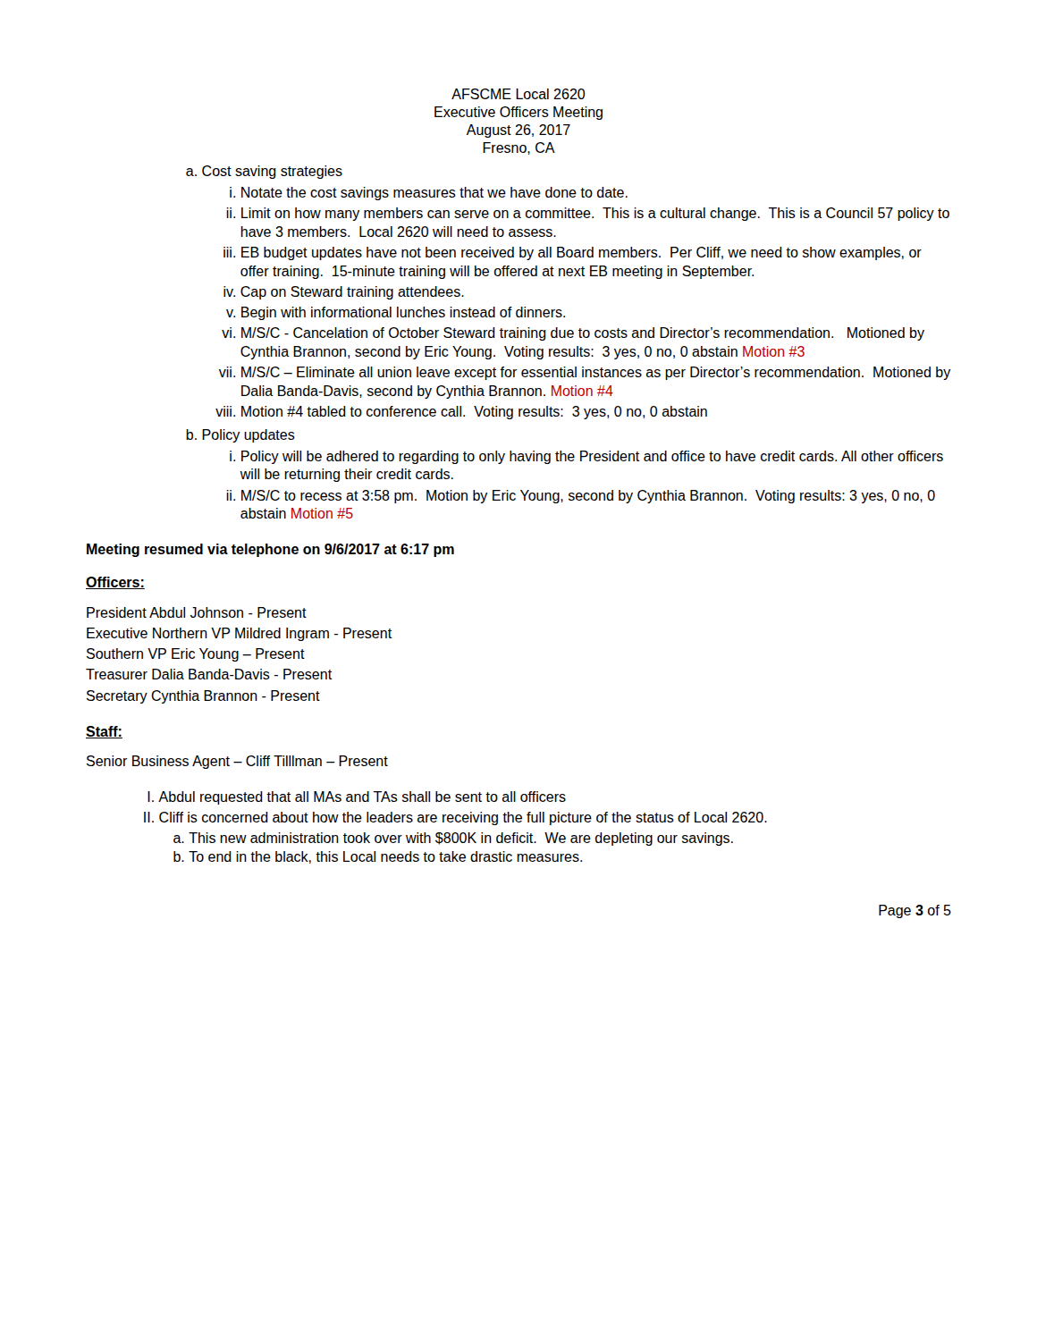AFSCME Local 2620
Executive Officers Meeting
August 26, 2017
Fresno, CA
Cost saving strategies
Notate the cost savings measures that we have done to date.
Limit on how many members can serve on a committee. This is a cultural change. This is a Council 57 policy to have 3 members. Local 2620 will need to assess.
EB budget updates have not been received by all Board members. Per Cliff, we need to show examples, or offer training. 15-minute training will be offered at next EB meeting in September.
Cap on Steward training attendees.
Begin with informational lunches instead of dinners.
M/S/C - Cancelation of October Steward training due to costs and Director’s recommendation. Motioned by Cynthia Brannon, second by Eric Young. Voting results: 3 yes, 0 no, 0 abstain Motion #3
M/S/C – Eliminate all union leave except for essential instances as per Director’s recommendation. Motioned by Dalia Banda-Davis, second by Cynthia Brannon. Motion #4
Motion #4 tabled to conference call. Voting results: 3 yes, 0 no, 0 abstain
Policy updates
Policy will be adhered to regarding to only having the President and office to have credit cards. All other officers will be returning their credit cards.
M/S/C to recess at 3:58 pm. Motion by Eric Young, second by Cynthia Brannon. Voting results: 3 yes, 0 no, 0 abstain Motion #5
Meeting resumed via telephone on 9/6/2017 at 6:17 pm
Officers:
President Abdul Johnson - Present
Executive Northern VP Mildred Ingram - Present
Southern VP Eric Young – Present
Treasurer Dalia Banda-Davis - Present
Secretary Cynthia Brannon - Present
Staff:
Senior Business Agent – Cliff Tilllman – Present
Abdul requested that all MAs and TAs shall be sent to all officers
Cliff is concerned about how the leaders are receiving the full picture of the status of Local 2620.
This new administration took over with $800K in deficit. We are depleting our savings.
To end in the black, this Local needs to take drastic measures.
Page 3 of 5